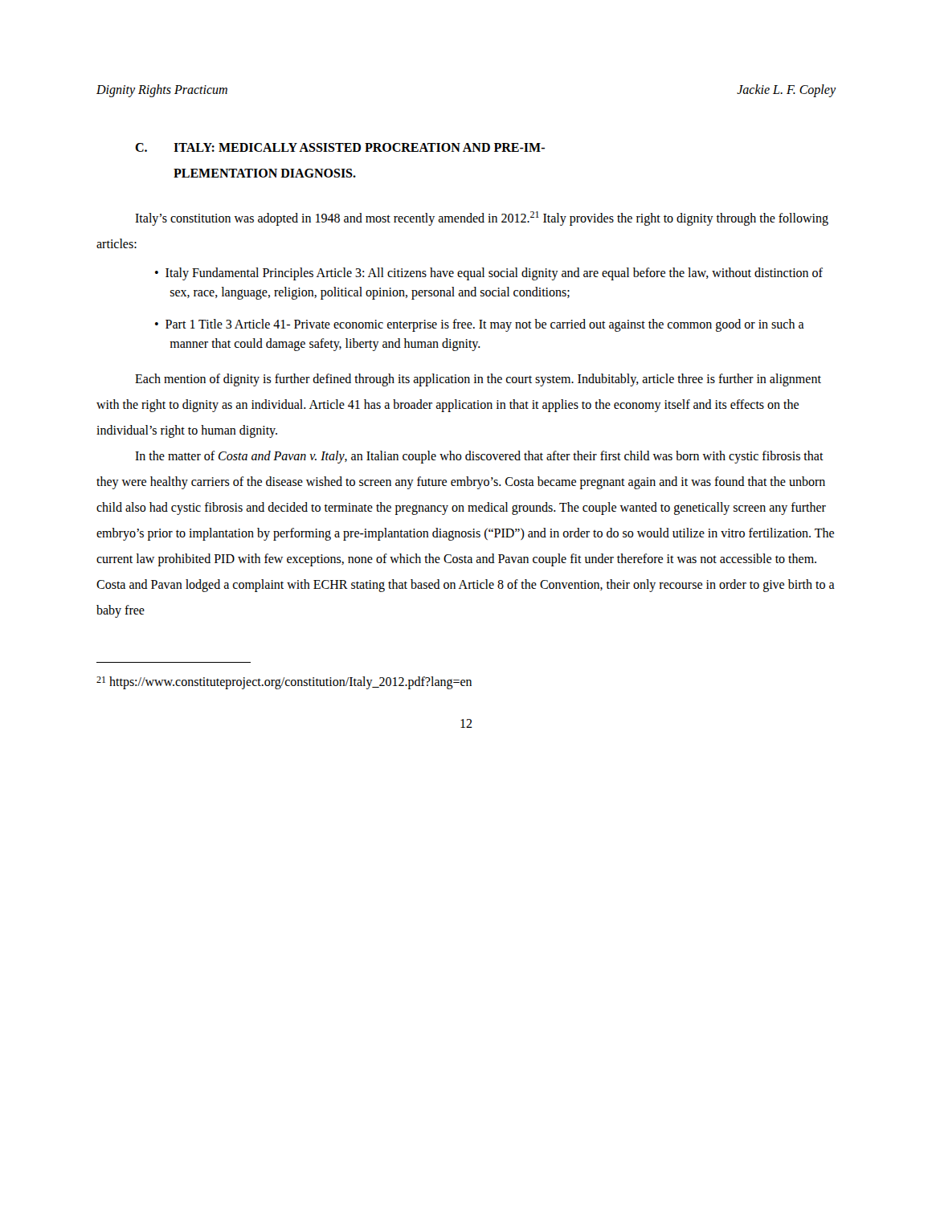Dignity Rights Practicum Jackie L. F. Copley
C. ITALY: MEDICALLY ASSISTED PROCREATION AND PRE-IM-
PLEMENTATION DIAGNOSIS.
Italy’s constitution was adopted in 1948 and most recently amended in 2012.21 Italy provides the right to dignity through the following articles:
Italy Fundamental Principles Article 3: All citizens have equal social dignity and are equal before the law, without distinction of sex, race, language, religion, political opinion, personal and social conditions;
Part 1 Title 3 Article 41- Private economic enterprise is free. It may not be carried out against the common good or in such a manner that could damage safety, liberty and human dignity.
Each mention of dignity is further defined through its application in the court system. Indubitably, article three is further in alignment with the right to dignity as an individual. Article 41 has a broader application in that it applies to the economy itself and its effects on the individual’s right to human dignity.
In the matter of Costa and Pavan v. Italy, an Italian couple who discovered that after their first child was born with cystic fibrosis that they were healthy carriers of the disease wished to screen any future embryo’s. Costa became pregnant again and it was found that the unborn child also had cystic fibrosis and decided to terminate the pregnancy on medical grounds. The couple wanted to genetically screen any further embryo’s prior to implantation by performing a pre-implantation diagnosis (“PID”) and in order to do so would utilize in vitro fertilization. The current law prohibited PID with few exceptions, none of which the Costa and Pavan couple fit under therefore it was not accessible to them. Costa and Pavan lodged a complaint with ECHR stating that based on Article 8 of the Convention, their only recourse in order to give birth to a baby free
21 https://www.constituteproject.org/constitution/Italy_2012.pdf?lang=en
12